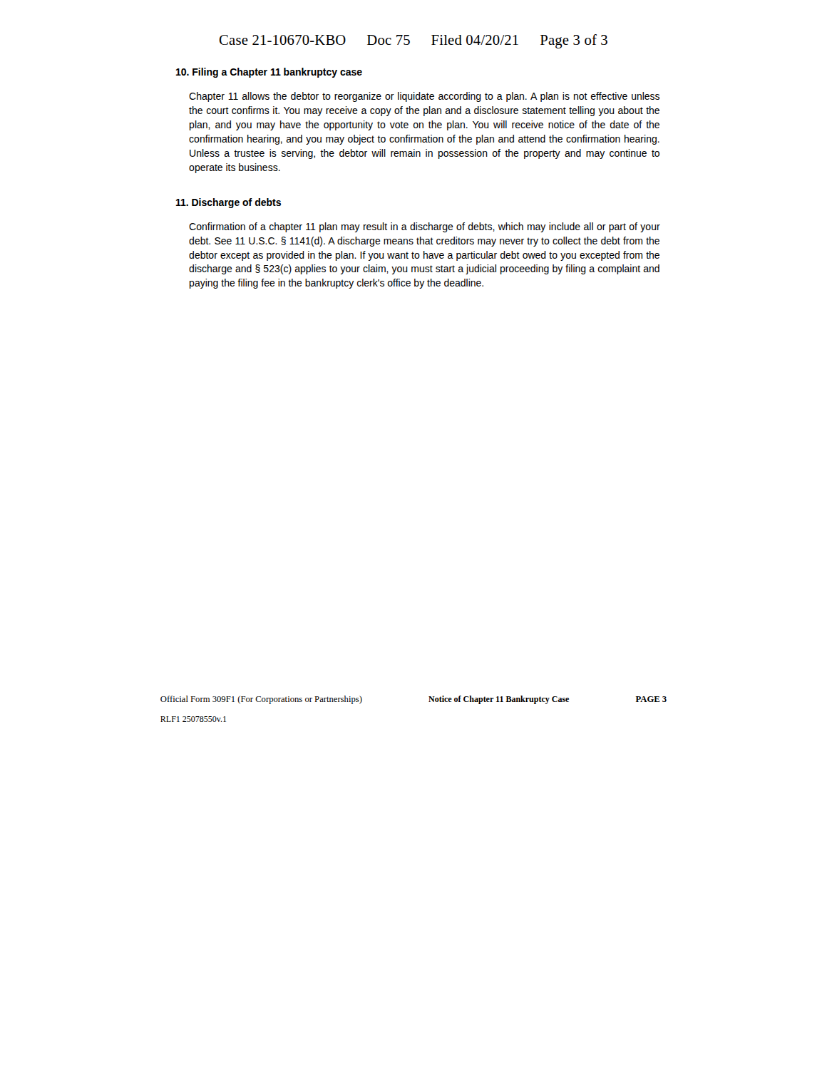Case 21-10670-KBO Doc 75 Filed 04/20/21 Page 3 of 3
10. Filing a Chapter 11 bankruptcy case
Chapter 11 allows the debtor to reorganize or liquidate according to a plan. A plan is not effective unless the court confirms it. You may receive a copy of the plan and a disclosure statement telling you about the plan, and you may have the opportunity to vote on the plan. You will receive notice of the date of the confirmation hearing, and you may object to confirmation of the plan and attend the confirmation hearing. Unless a trustee is serving, the debtor will remain in possession of the property and may continue to operate its business.
11. Discharge of debts
Confirmation of a chapter 11 plan may result in a discharge of debts, which may include all or part of your debt. See 11 U.S.C. § 1141(d). A discharge means that creditors may never try to collect the debt from the debtor except as provided in the plan. If you want to have a particular debt owed to you excepted from the discharge and § 523(c) applies to your claim, you must start a judicial proceeding by filing a complaint and paying the filing fee in the bankruptcy clerk's office by the deadline.
Official Form 309F1 (For Corporations or Partnerships)
Notice of Chapter 11 Bankruptcy Case
PAGE 3
RLF1 25078550v.1